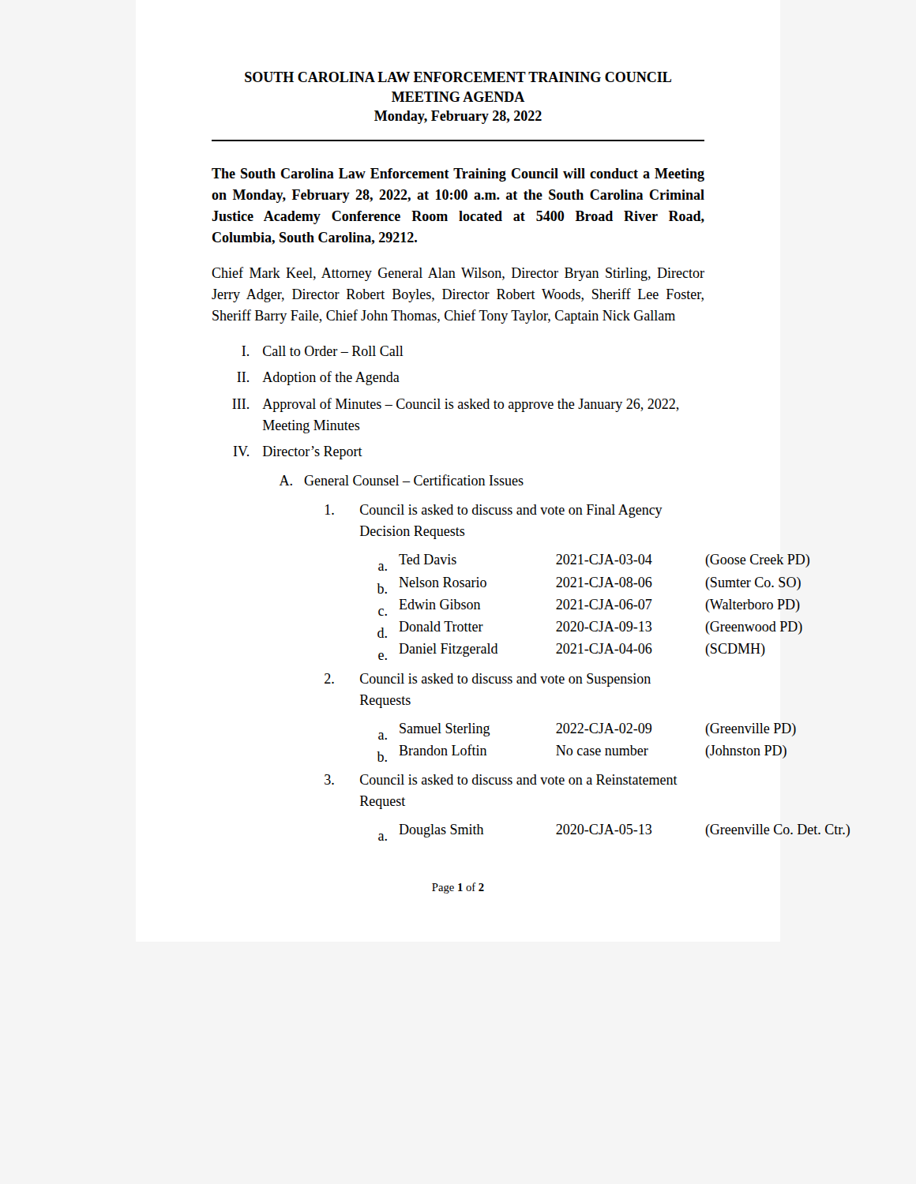SOUTH CAROLINA LAW ENFORCEMENT TRAINING COUNCIL MEETING AGENDA Monday, February 28, 2022
The South Carolina Law Enforcement Training Council will conduct a Meeting on Monday, February 28, 2022, at 10:00 a.m. at the South Carolina Criminal Justice Academy Conference Room located at 5400 Broad River Road, Columbia, South Carolina, 29212.
Chief Mark Keel, Attorney General Alan Wilson, Director Bryan Stirling, Director Jerry Adger, Director Robert Boyles, Director Robert Woods, Sheriff Lee Foster, Sheriff Barry Faile, Chief John Thomas, Chief Tony Taylor, Captain Nick Gallam
Call to Order – Roll Call
Adoption of the Agenda
Approval of Minutes – Council is asked to approve the January 26, 2022, Meeting Minutes
Director’s Report
General Counsel – Certification Issues
Council is asked to discuss and vote on Final Agency Decision Requests
| Ted Davis | 2021-CJA-03-04 | (Goose Creek PD) |
| Nelson Rosario | 2021-CJA-08-06 | (Sumter Co. SO) |
| Edwin Gibson | 2021-CJA-06-07 | (Walterboro PD) |
| Donald Trotter | 2020-CJA-09-13 | (Greenwood PD) |
| Daniel Fitzgerald | 2021-CJA-04-06 | (SCDMH) |
Council is asked to discuss and vote on Suspension Requests
| Samuel Sterling | 2022-CJA-02-09 | (Greenville PD) |
| Brandon Loftin | No case number | (Johnston PD) |
Council is asked to discuss and vote on a Reinstatement Request
| Douglas Smith | 2020-CJA-05-13 | (Greenville Co. Det. Ctr.) |
Page 1 of 2